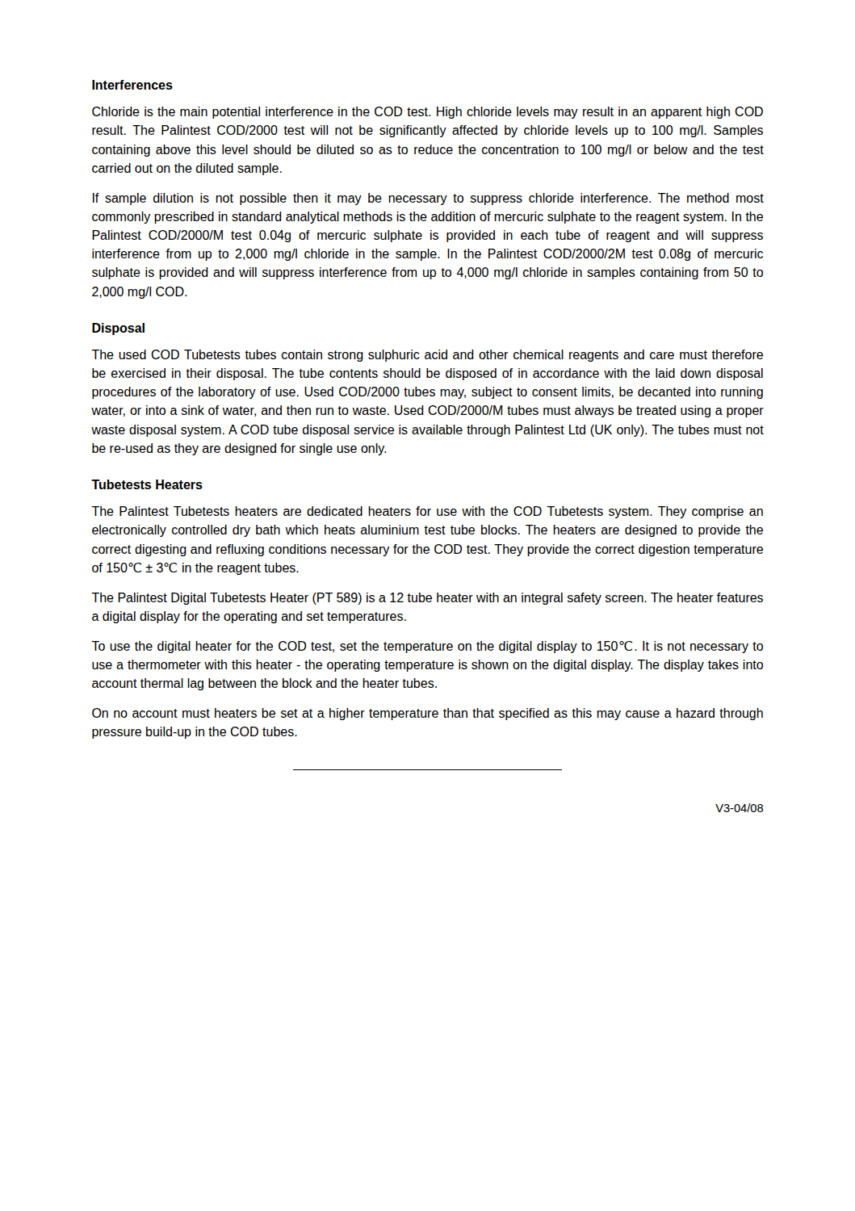Interferences
Chloride is the main potential interference in the COD test. High chloride levels may result in an apparent high COD result. The Palintest COD/2000 test will not be significantly affected by chloride levels up to 100 mg/l. Samples containing above this level should be diluted so as to reduce the concentration to 100 mg/l or below and the test carried out on the diluted sample.
If sample dilution is not possible then it may be necessary to suppress chloride interference. The method most commonly prescribed in standard analytical methods is the addition of mercuric sulphate to the reagent system. In the Palintest COD/2000/M test 0.04g of mercuric sulphate is provided in each tube of reagent and will suppress interference from up to 2,000 mg/l chloride in the sample. In the Palintest COD/2000/2M test 0.08g of mercuric sulphate is provided and will suppress interference from up to 4,000 mg/l chloride in samples containing from 50 to 2,000 mg/l COD.
Disposal
The used COD Tubetests tubes contain strong sulphuric acid and other chemical reagents and care must therefore be exercised in their disposal. The tube contents should be disposed of in accordance with the laid down disposal procedures of the laboratory of use. Used COD/2000 tubes may, subject to consent limits, be decanted into running water, or into a sink of water, and then run to waste. Used COD/2000/M tubes must always be treated using a proper waste disposal system. A COD tube disposal service is available through Palintest Ltd (UK only). The tubes must not be re-used as they are designed for single use only.
Tubetests Heaters
The Palintest Tubetests heaters are dedicated heaters for use with the COD Tubetests system. They comprise an electronically controlled dry bath which heats aluminium test tube blocks. The heaters are designed to provide the correct digesting and refluxing conditions necessary for the COD test. They provide the correct digestion temperature of 150℃ ± 3℃ in the reagent tubes.
The Palintest Digital Tubetests Heater (PT 589) is a 12 tube heater with an integral safety screen. The heater features a digital display for the operating and set temperatures.
To use the digital heater for the COD test, set the temperature on the digital display to 150℃. It is not necessary to use a thermometer with this heater - the operating temperature is shown on the digital display. The display takes into account thermal lag between the block and the heater tubes.
On no account must heaters be set at a higher temperature than that specified as this may cause a hazard through pressure build-up in the COD tubes.
V3-04/08